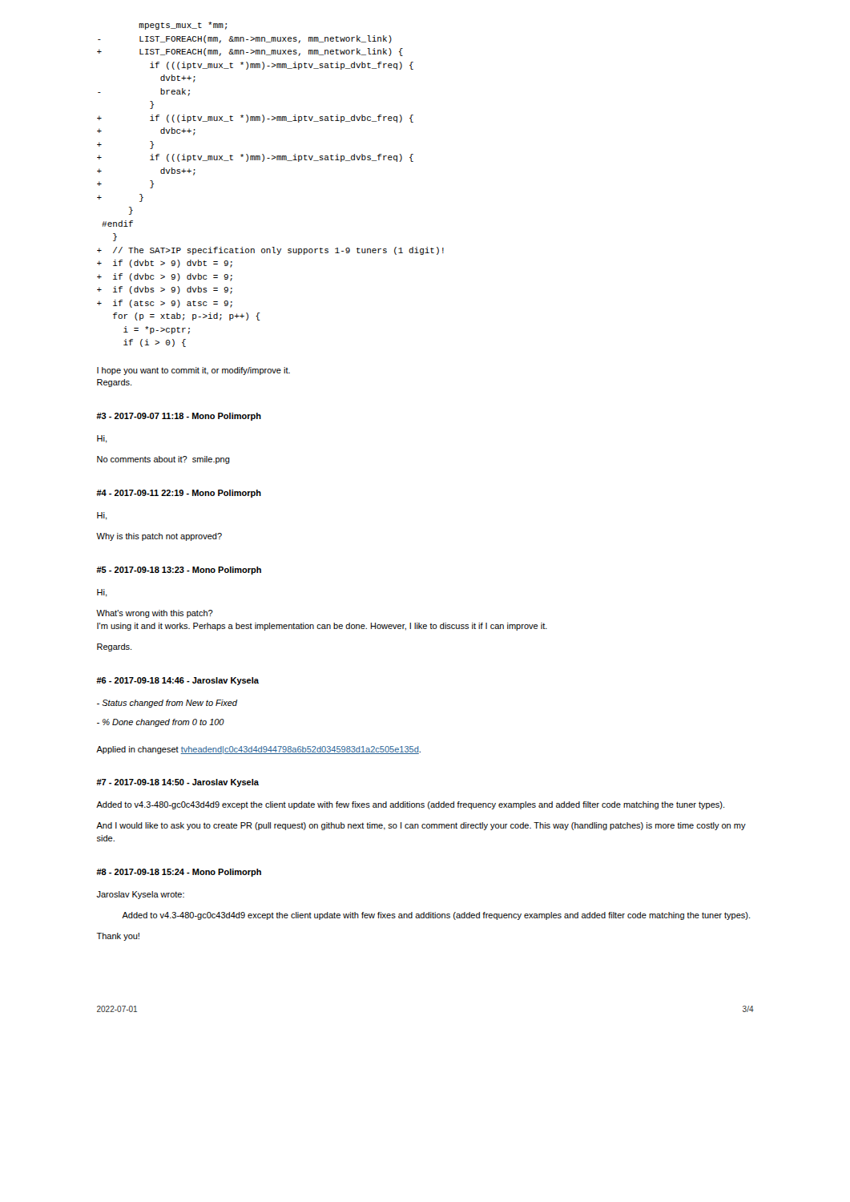mpegts_mux_t *mm;
-       LIST_FOREACH(mm, &mn->mn_muxes, mm_network_link)
+       LIST_FOREACH(mm, &mn->mn_muxes, mm_network_link) {
          if (((iptv_mux_t *)mm)->mm_iptv_satip_dvbt_freq) {
            dvbt++;
-           break;
          }
+         if (((iptv_mux_t *)mm)->mm_iptv_satip_dvbc_freq) {
+           dvbc++;
+         }
+         if (((iptv_mux_t *)mm)->mm_iptv_satip_dvbs_freq) {
+           dvbs++;
+         }
+       }
      }
 #endif
   }
+  // The SAT>IP specification only supports 1-9 tuners (1 digit)!
+  if (dvbt > 9) dvbt = 9;
+  if (dvbc > 9) dvbc = 9;
+  if (dvbs > 9) dvbs = 9;
+  if (atsc > 9) atsc = 9;
   for (p = xtab; p->id; p++) {
     i = *p->cptr;
     if (i > 0) {
I hope you want to commit it, or modify/improve it.
Regards.
#3 - 2017-09-07 11:18 - Mono Polimorph
Hi,
No comments about it? smile.png
#4 - 2017-09-11 22:19 - Mono Polimorph
Hi,
Why is this patch not approved?
#5 - 2017-09-18 13:23 - Mono Polimorph
Hi,
What's wrong with this patch?
I'm using it and it works. Perhaps a best implementation can be done. However, I like to discuss it if I can improve it.
Regards.
#6 - 2017-09-18 14:46 - Jaroslav Kysela
- Status changed from New to Fixed
- % Done changed from 0 to 100
Applied in changeset tvheadend|c0c43d4d944798a6b52d0345983d1a2c505e135d.
#7 - 2017-09-18 14:50 - Jaroslav Kysela
Added to v4.3-480-gc0c43d4d9 except the client update with few fixes and additions (added frequency examples and added filter code matching the tuner types).
And I would like to ask you to create PR (pull request) on github next time, so I can comment directly your code. This way (handling patches) is more time costly on my side.
#8 - 2017-09-18 15:24 - Mono Polimorph
Jaroslav Kysela wrote:
Added to v4.3-480-gc0c43d4d9 except the client update with few fixes and additions (added frequency examples and added filter code matching the tuner types).
Thank you!
2022-07-01 3/4